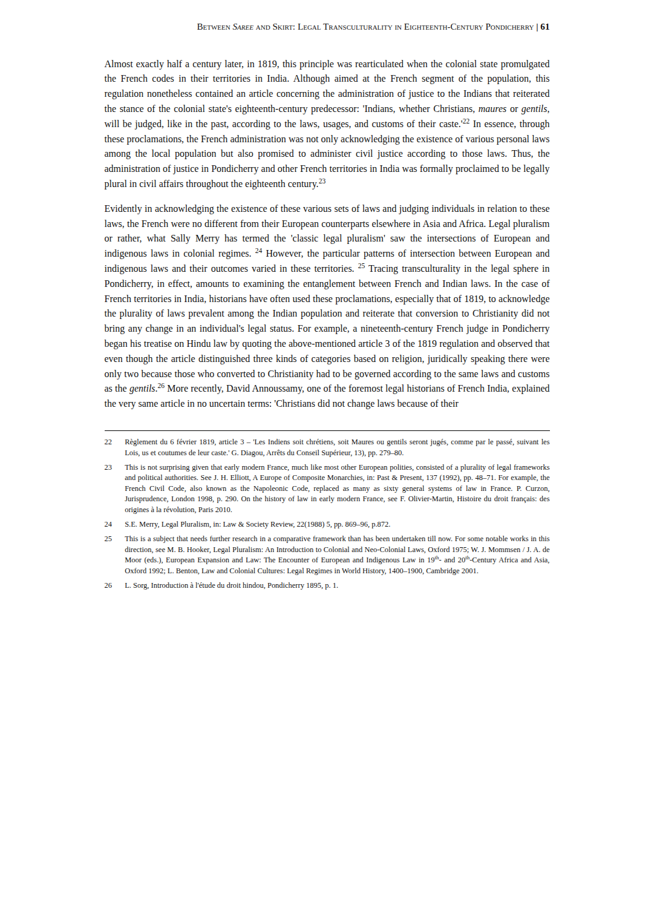Between Saree and Skirt: Legal Transculturality in Eighteenth-Century Pondicherry | 61
Almost exactly half a century later, in 1819, this principle was rearticulated when the colonial state promulgated the French codes in their territories in India. Although aimed at the French segment of the population, this regulation nonetheless contained an article concerning the administration of justice to the Indians that reiterated the stance of the colonial state's eighteenth-century predecessor: 'Indians, whether Christians, maures or gentils, will be judged, like in the past, according to the laws, usages, and customs of their caste.'22 In essence, through these proclamations, the French administration was not only acknowledging the existence of various personal laws among the local population but also promised to administer civil justice according to those laws. Thus, the administration of justice in Pondicherry and other French territories in India was formally proclaimed to be legally plural in civil affairs throughout the eighteenth century.23
Evidently in acknowledging the existence of these various sets of laws and judging individuals in relation to these laws, the French were no different from their European counterparts elsewhere in Asia and Africa. Legal pluralism or rather, what Sally Merry has termed the 'classic legal pluralism' saw the intersections of European and indigenous laws in colonial regimes. 24 However, the particular patterns of intersection between European and indigenous laws and their outcomes varied in these territories. 25 Tracing transculturality in the legal sphere in Pondicherry, in effect, amounts to examining the entanglement between French and Indian laws. In the case of French territories in India, historians have often used these proclamations, especially that of 1819, to acknowledge the plurality of laws prevalent among the Indian population and reiterate that conversion to Christianity did not bring any change in an individual's legal status. For example, a nineteenth-century French judge in Pondicherry began his treatise on Hindu law by quoting the above-mentioned article 3 of the 1819 regulation and observed that even though the article distinguished three kinds of categories based on religion, juridically speaking there were only two because those who converted to Christianity had to be governed according to the same laws and customs as the gentils.26 More recently, David Annoussamy, one of the foremost legal historians of French India, explained the very same article in no uncertain terms: 'Christians did not change laws because of their
22 Règlement du 6 février 1819, article 3 – 'Les Indiens soit chrétiens, soit Maures ou gentils seront jugés, comme par le passé, suivant les Lois, us et coutumes de leur caste.' G. Diagou, Arrêts du Conseil Supérieur, 13), pp. 279–80.
23 This is not surprising given that early modern France, much like most other European polities, consisted of a plurality of legal frameworks and political authorities. See J. H. Elliott, A Europe of Composite Monarchies, in: Past & Present, 137 (1992), pp. 48–71. For example, the French Civil Code, also known as the Napoleonic Code, replaced as many as sixty general systems of law in France. P. Curzon, Jurisprudence, London 1998, p. 290. On the history of law in early modern France, see F. Olivier-Martin, Histoire du droit français: des origines à la révolution, Paris 2010.
24 S.E. Merry, Legal Pluralism, in: Law & Society Review, 22(1988) 5, pp. 869–96, p.872.
25 This is a subject that needs further research in a comparative framework than has been undertaken till now. For some notable works in this direction, see M. B. Hooker, Legal Pluralism: An Introduction to Colonial and Neo-Colonial Laws, Oxford 1975; W. J. Mommsen / J. A. de Moor (eds.), European Expansion and Law: The Encounter of European and Indigenous Law in 19th- and 20th-Century Africa and Asia, Oxford 1992; L. Benton, Law and Colonial Cultures: Legal Regimes in World History, 1400–1900, Cambridge 2001.
26 L. Sorg, Introduction à l'étude du droit hindou, Pondicherry 1895, p. 1.